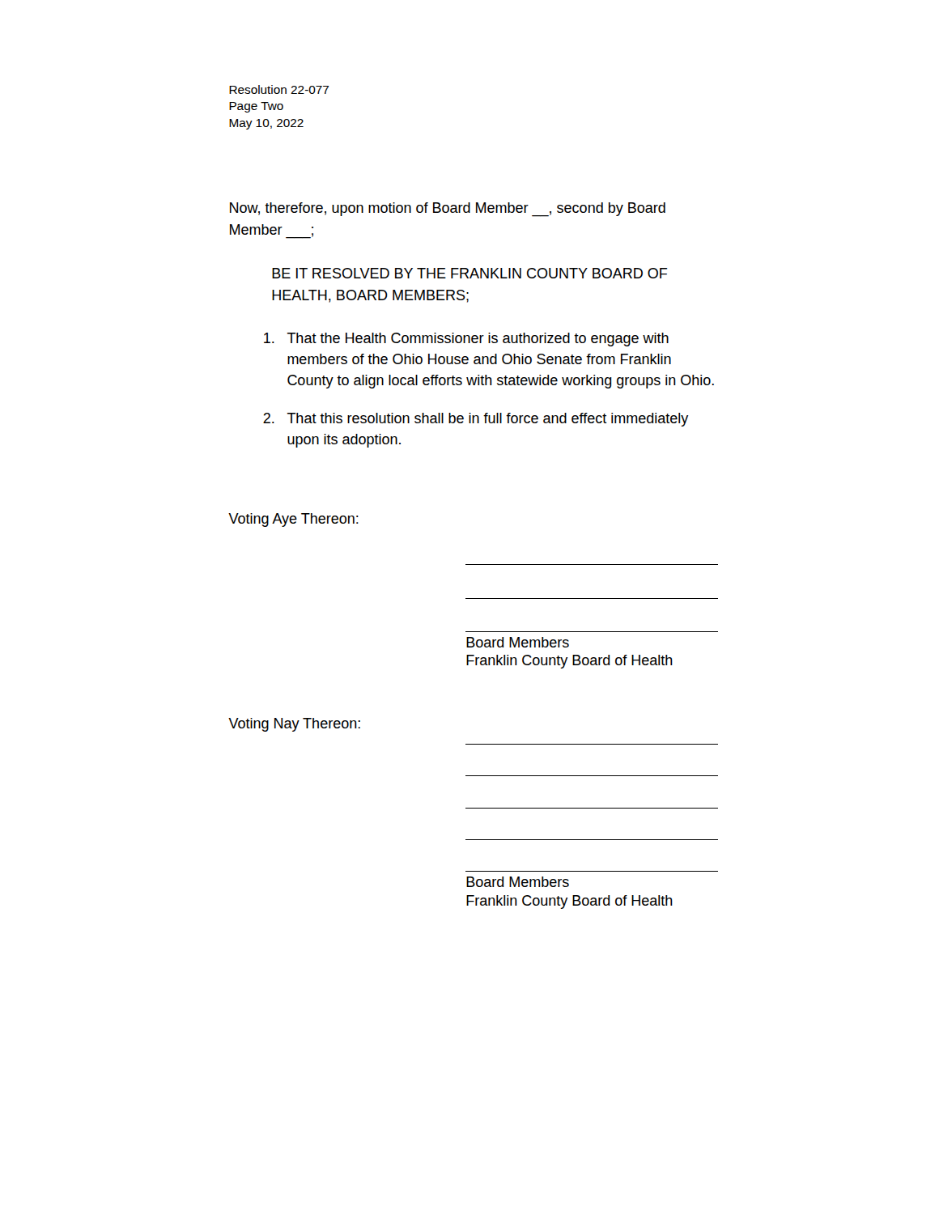Resolution 22-077
Page Two
May 10, 2022
Now, therefore, upon motion of Board Member __, second by Board Member ___;
BE IT RESOLVED BY THE FRANKLIN COUNTY BOARD OF HEALTH, BOARD MEMBERS;
That the Health Commissioner is authorized to engage with members of the Ohio House and Ohio Senate from Franklin County to align local efforts with statewide working groups in Ohio.
That this resolution shall be in full force and effect immediately upon its adoption.
| Voting Aye Thereon: | Board Members Franklin County Board of Health |
| Voting Nay Thereon: | Board Members Franklin County Board of Health |